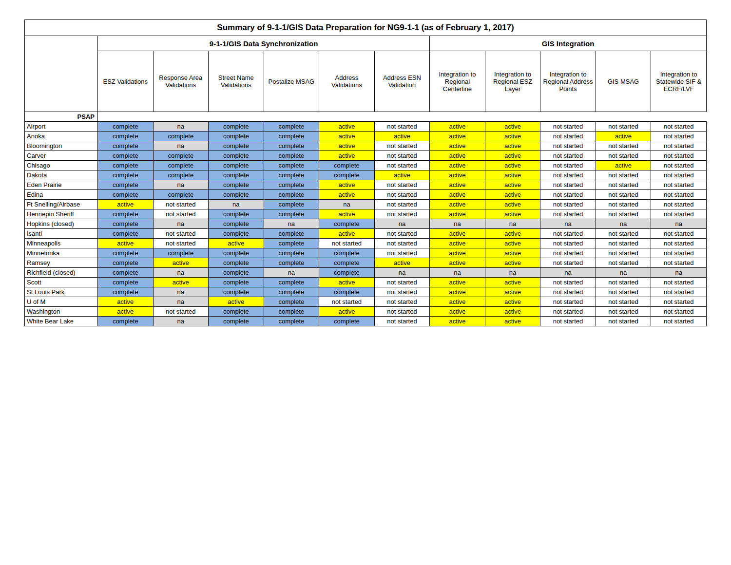Summary of 9-1-1/GIS Data Preparation for NG9-1-1 (as of February 1, 2017)
| | 9-1-1/GIS Data Synchronization | GIS Integration |
| --- | --- | --- |
| ESZ Validations | Response Area Validations | Street Name Validations | Postalize MSAG | Address Validations | Address ESN Validation | Integration to Regional Centerline | Integration to Regional ESZ Layer | Integration to Regional Address Points | GIS MSAG | Integration to Statewide SIF & ECRF/LVF |
| PSAP | |
| Airport | complete | na | complete | complete | active | not started | active | active | not started | not started | not started |
| Anoka | complete | complete | complete | complete | active | active | active | active | not started | active | not started |
| Bloomington | complete | na | complete | complete | active | not started | active | active | not started | not started | not started |
| Carver | complete | complete | complete | complete | active | not started | active | active | not started | not started | not started |
| Chisago | complete | complete | complete | complete | complete | not started | active | active | not started | active | not started |
| Dakota | complete | complete | complete | complete | complete | active | active | active | not started | not started | not started |
| Eden Prairie | complete | na | complete | complete | active | not started | active | active | not started | not started | not started |
| Edina | complete | complete | complete | complete | active | not started | active | active | not started | not started | not started |
| Ft Snelling/Airbase | active | not started | na | complete | na | not started | active | active | not started | not started | not started |
| Hennepin Sheriff | complete | not started | complete | complete | active | not started | active | active | not started | not started | not started |
| Hopkins (closed) | complete | na | complete | na | complete | na | na | na | na | na | na |
| Isanti | complete | not started | complete | complete | active | not started | active | active | not started | not started | not started |
| Minneapolis | active | not started | active | complete | not started | not started | active | active | not started | not started | not started |
| Minnetonka | complete | complete | complete | complete | complete | not started | active | active | not started | not started | not started |
| Ramsey | complete | active | complete | complete | complete | active | active | active | not started | not started | not started |
| Richfield (closed) | complete | na | complete | na | complete | na | na | na | na | na | na |
| Scott | complete | active | complete | complete | active | not started | active | active | not started | not started | not started |
| St Louis Park | complete | na | complete | complete | complete | not started | active | active | not started | not started | not started |
| U of M | active | na | active | complete | not started | not started | active | active | not started | not started | not started |
| Washington | active | not started | complete | complete | active | not started | active | active | not started | not started | not started |
| White Bear Lake | complete | na | complete | complete | complete | not started | active | active | not started | not started | not started |